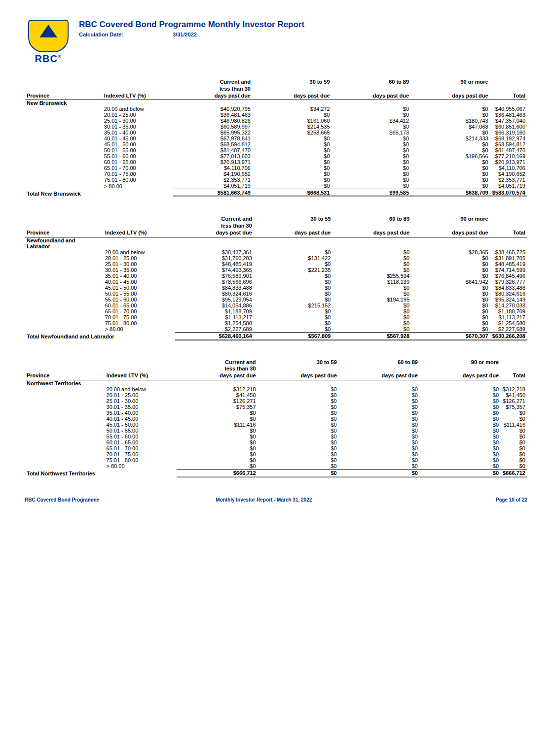RBC®
RBC Covered Bond Programme Monthly Investor Report
Calculation Date: 3/31/2022
| Province | Indexed LTV (%) | Current and less than 30 days past due | 30 to 59 days past due | 60 to 89 days past due | 90 or more days past due | Total |
| --- | --- | --- | --- | --- | --- | --- |
| New Brunswick |
| | 20.00 and below | $40,920,795 | $34,272 | $0 | $0 | $40,955,067 |
| | 20.01 - 25.00 | $36,481,463 | $0 | $0 | $0 | $36,481,463 |
| | 25.01 - 30.00 | $46,980,826 | $161,060 | $34,412 | $180,743 | $47,357,040 |
| | 30.01 - 35.00 | $60,589,997 | $214,535 | $0 | $47,068 | $60,851,600 |
| | 35.01 - 40.00 | $65,995,322 | $258,665 | $65,173 | $0 | $66,319,160 |
| | 40.01 - 45.00 | $67,978,641 | $0 | $0 | $214,333 | $68,192,974 |
| | 45.01 - 50.00 | $68,594,812 | $0 | $0 | $0 | $68,594,812 |
| | 50.01 - 55.00 | $81,487,470 | $0 | $0 | $0 | $81,487,470 |
| | 55.01 - 60.00 | $77,013,603 | $0 | $0 | $196,566 | $77,210,169 |
| | 60.01 - 65.00 | $20,913,971 | $0 | $0 | $0 | $20,913,971 |
| | 65.01 - 70.00 | $4,110,706 | $0 | $0 | $0 | $4,110,706 |
| | 70.01 - 75.00 | $4,190,652 | $0 | $0 | $0 | $4,190,652 |
| | 75.01 - 80.00 | $2,353,771 | $0 | $0 | $0 | $2,353,771 |
| | > 80.00 | $4,051,719 | $0 | $0 | $0 | $4,051,719 |
| Total New Brunswick | $581,663,749 | $668,531 | $99,585 | $638,709 | $583,070,574 |
| Province | Indexed LTV (%) | Current and less than 30 days past due | 30 to 59 days past due | 60 to 89 days past due | 90 or more days past due | Total |
| --- | --- | --- | --- | --- | --- | --- |
| Newfoundland and Labrador |
| | 20.00 and below | $38,437,361 | $0 | $0 | $28,365 | $38,465,725 |
| | 20.01 - 25.00 | $31,760,283 | $131,422 | $0 | $0 | $31,891,705 |
| | 25.01 - 30.00 | $48,485,419 | $0 | $0 | $0 | $48,485,419 |
| | 30.01 - 35.00 | $74,493,365 | $221,235 | $0 | $0 | $74,714,599 |
| | 35.01 - 40.00 | $76,589,901 | $0 | $255,594 | $0 | $76,845,496 |
| | 40.01 - 45.00 | $78,566,696 | $0 | $118,139 | $641,942 | $79,326,777 |
| | 45.01 - 50.00 | $84,833,488 | $0 | $0 | $0 | $84,833,488 |
| | 50.01 - 55.00 | $80,324,616 | $0 | $0 | $0 | $80,324,616 |
| | 55.01 - 60.00 | $95,129,954 | $0 | $194,195 | $0 | $95,324,149 |
| | 60.01 - 65.00 | $14,054,886 | $215,152 | $0 | $0 | $14,270,038 |
| | 65.01 - 70.00 | $1,188,709 | $0 | $0 | $0 | $1,188,709 |
| | 70.01 - 75.00 | $1,113,217 | $0 | $0 | $0 | $1,113,217 |
| | 75.01 - 80.00 | $1,254,580 | $0 | $0 | $0 | $1,254,580 |
| | > 80.00 | $2,227,689 | $0 | $0 | $0 | $2,227,689 |
| Total Newfoundland and Labrador | $628,460,164 | $567,809 | $567,928 | $670,307 | $630,266,208 |
| Province | Indexed LTV (%) | Current and less than 30 days past due | 30 to 59 days past due | 60 to 89 days past due | 90 or more days past due | Total |
| --- | --- | --- | --- | --- | --- | --- |
| Northwest Territories |
| | 20.00 and below | $312,218 | $0 | $0 | $0 | $312,218 |
| | 20.01 - 25.00 | $41,450 | $0 | $0 | $0 | $41,450 |
| | 25.01 - 30.00 | $126,271 | $0 | $0 | $0 | $126,271 |
| | 30.01 - 35.00 | $75,357 | $0 | $0 | $0 | $75,357 |
| | 35.01 - 40.00 | $0 | $0 | $0 | $0 | $0 |
| | 40.01 - 45.00 | $0 | $0 | $0 | $0 | $0 |
| | 45.01 - 50.00 | $111,416 | $0 | $0 | $0 | $111,416 |
| | 50.01 - 55.00 | $0 | $0 | $0 | $0 | $0 |
| | 55.01 - 60.00 | $0 | $0 | $0 | $0 | $0 |
| | 60.01 - 65.00 | $0 | $0 | $0 | $0 | $0 |
| | 65.01 - 70.00 | $0 | $0 | $0 | $0 | $0 |
| | 70.01 - 75.00 | $0 | $0 | $0 | $0 | $0 |
| | 75.01 - 80.00 | $0 | $0 | $0 | $0 | $0 |
| | > 80.00 | $0 | $0 | $0 | $0 | $0 |
| Total Northwest Territories | $666,712 | $0 | $0 | $0 | $666,712 |
RBC Covered Bond Programme Monthly Investor Report - March 31, 2022 Page 10 of 22